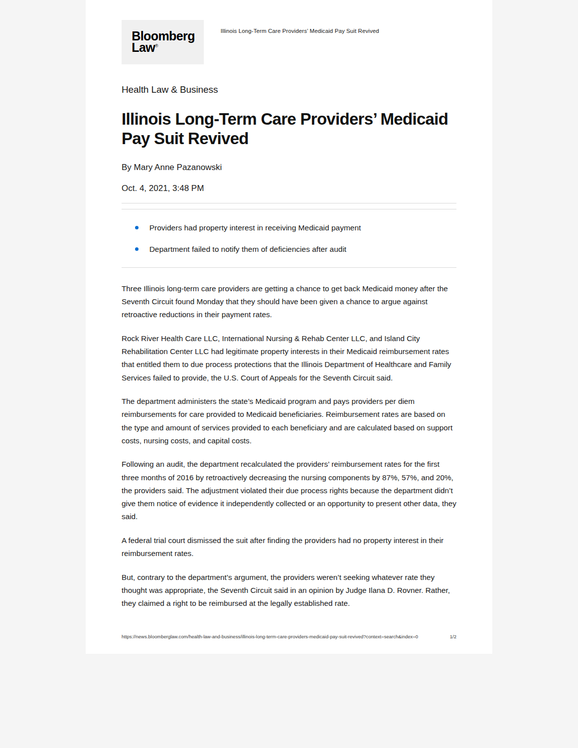Bloomberg
Law®
Illinois Long-Term Care Providers’ Medicaid Pay Suit Revived
Health Law & Business
Illinois Long-Term Care Providers’ Medicaid Pay Suit Revived
By Mary Anne Pazanowski
Oct. 4, 2021, 3:48 PM
Providers had property interest in receiving Medicaid payment
Department failed to notify them of deficiencies after audit
Three Illinois long-term care providers are getting a chance to get back Medicaid money after the Seventh Circuit found Monday that they should have been given a chance to argue against retroactive reductions in their payment rates.
Rock River Health Care LLC, International Nursing & Rehab Center LLC, and Island City Rehabilitation Center LLC had legitimate property interests in their Medicaid reimbursement rates that entitled them to due process protections that the Illinois Department of Healthcare and Family Services failed to provide, the U.S. Court of Appeals for the Seventh Circuit said.
The department administers the state’s Medicaid program and pays providers per diem reimbursements for care provided to Medicaid beneficiaries. Reimbursement rates are based on the type and amount of services provided to each beneficiary and are calculated based on support costs, nursing costs, and capital costs.
Following an audit, the department recalculated the providers’ reimbursement rates for the first three months of 2016 by retroactively decreasing the nursing components by 87%, 57%, and 20%, the providers said. The adjustment violated their due process rights because the department didn’t give them notice of evidence it independently collected or an opportunity to present other data, they said.
A federal trial court dismissed the suit after finding the providers had no property interest in their reimbursement rates.
But, contrary to the department’s argument, the providers weren’t seeking whatever rate they thought was appropriate, the Seventh Circuit said in an opinion by Judge Ilana D. Rovner. Rather, they claimed a right to be reimbursed at the legally established rate.
https://news.bloomberglaw.com/health-law-and-business/illinois-long-term-care-providers-medicaid-pay-suit-revived?context=search&index=0 1/2